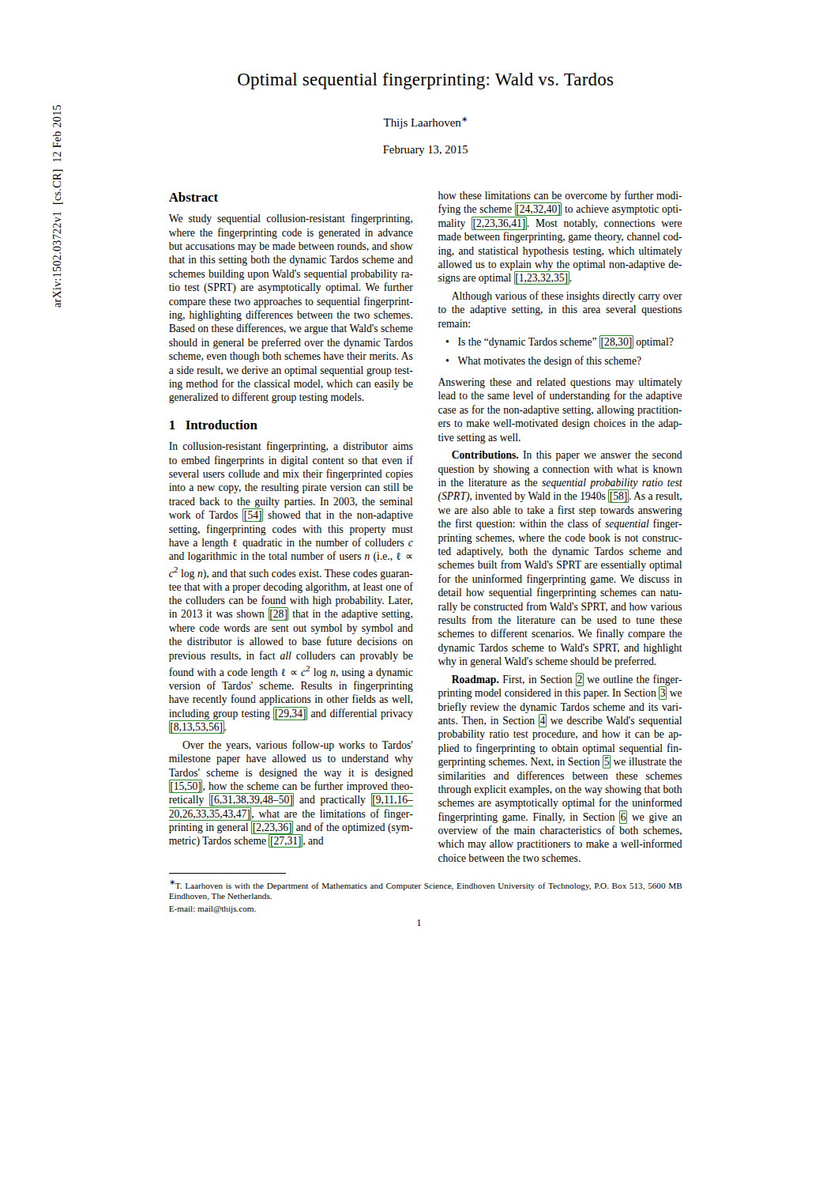arXiv:1502.03722v1 [cs.CR] 12 Feb 2015
Optimal sequential fingerprinting: Wald vs. Tardos
Thijs Laarhoven∗
February 13, 2015
Abstract
We study sequential collusion-resistant fingerprinting, where the fingerprinting code is generated in advance but accusations may be made between rounds, and show that in this setting both the dynamic Tardos scheme and schemes building upon Wald's sequential probability ratio test (SPRT) are asymptotically optimal. We further compare these two approaches to sequential fingerprinting, highlighting differences between the two schemes. Based on these differences, we argue that Wald's scheme should in general be preferred over the dynamic Tardos scheme, even though both schemes have their merits. As a side result, we derive an optimal sequential group testing method for the classical model, which can easily be generalized to different group testing models.
1 Introduction
In collusion-resistant fingerprinting, a distributor aims to embed fingerprints in digital content so that even if several users collude and mix their fingerprinted copies into a new copy, the resulting pirate version can still be traced back to the guilty parties. In 2003, the seminal work of Tardos [54] showed that in the non-adaptive setting, fingerprinting codes with this property must have a length ℓ quadratic in the number of colluders c and logarithmic in the total number of users n (i.e., ℓ ∝ c2 log n), and that such codes exist. These codes guarantee that with a proper decoding algorithm, at least one of the colluders can be found with high probability. Later, in 2013 it was shown [28] that in the adaptive setting, where code words are sent out symbol by symbol and the distributor is allowed to base future decisions on previous results, in fact all colluders can provably be found with a code length ℓ ∝ c2 log n, using a dynamic version of Tardos' scheme. Results in fingerprinting have recently found applications in other fields as well, including group testing [29,34] and differential privacy [8,13,53,56].
Over the years, various follow-up works to Tardos' milestone paper have allowed us to understand why Tardos' scheme is designed the way it is designed [15,50], how the scheme can be further improved theoretically [6,31,38,39,48–50] and practically [9,11,16–20,26,33,35,43,47], what are the limitations of fingerprinting in general [2,23,36] and of the optimized (symmetric) Tardos scheme [27,31], and
how these limitations can be overcome by further modifying the scheme [24,32,40] to achieve asymptotic optimality [2,23,36,41]. Most notably, connections were made between fingerprinting, game theory, channel coding, and statistical hypothesis testing, which ultimately allowed us to explain why the optimal non-adaptive designs are optimal [1,23,32,35].
Although various of these insights directly carry over to the adaptive setting, in this area several questions remain:
Is the “dynamic Tardos scheme” [28,30] optimal?
What motivates the design of this scheme?
Answering these and related questions may ultimately lead to the same level of understanding for the adaptive case as for the non-adaptive setting, allowing practitioners to make well-motivated design choices in the adaptive setting as well.
Contributions. In this paper we answer the second question by showing a connection with what is known in the literature as the sequential probability ratio test (SPRT), invented by Wald in the 1940s [58]. As a result, we are also able to take a first step towards answering the first question: within the class of sequential fingerprinting schemes, where the code book is not constructed adaptively, both the dynamic Tardos scheme and schemes built from Wald's SPRT are essentially optimal for the uninformed fingerprinting game. We discuss in detail how sequential fingerprinting schemes can naturally be constructed from Wald's SPRT, and how various results from the literature can be used to tune these schemes to different scenarios. We finally compare the dynamic Tardos scheme to Wald's SPRT, and highlight why in general Wald's scheme should be preferred.
Roadmap. First, in Section 2 we outline the fingerprinting model considered in this paper. In Section 3 we briefly review the dynamic Tardos scheme and its variants. Then, in Section 4 we describe Wald's sequential probability ratio test procedure, and how it can be applied to fingerprinting to obtain optimal sequential fingerprinting schemes. Next, in Section 5 we illustrate the similarities and differences between these schemes through explicit examples, on the way showing that both schemes are asymptotically optimal for the uninformed fingerprinting game. Finally, in Section 6 we give an overview of the main characteristics of both schemes, which may allow practitioners to make a well-informed choice between the two schemes.
∗T. Laarhoven is with the Department of Mathematics and Computer Science, Eindhoven University of Technology, P.O. Box 513, 5600 MB Eindhoven, The Netherlands.
E-mail: mail@thijs.com.
1